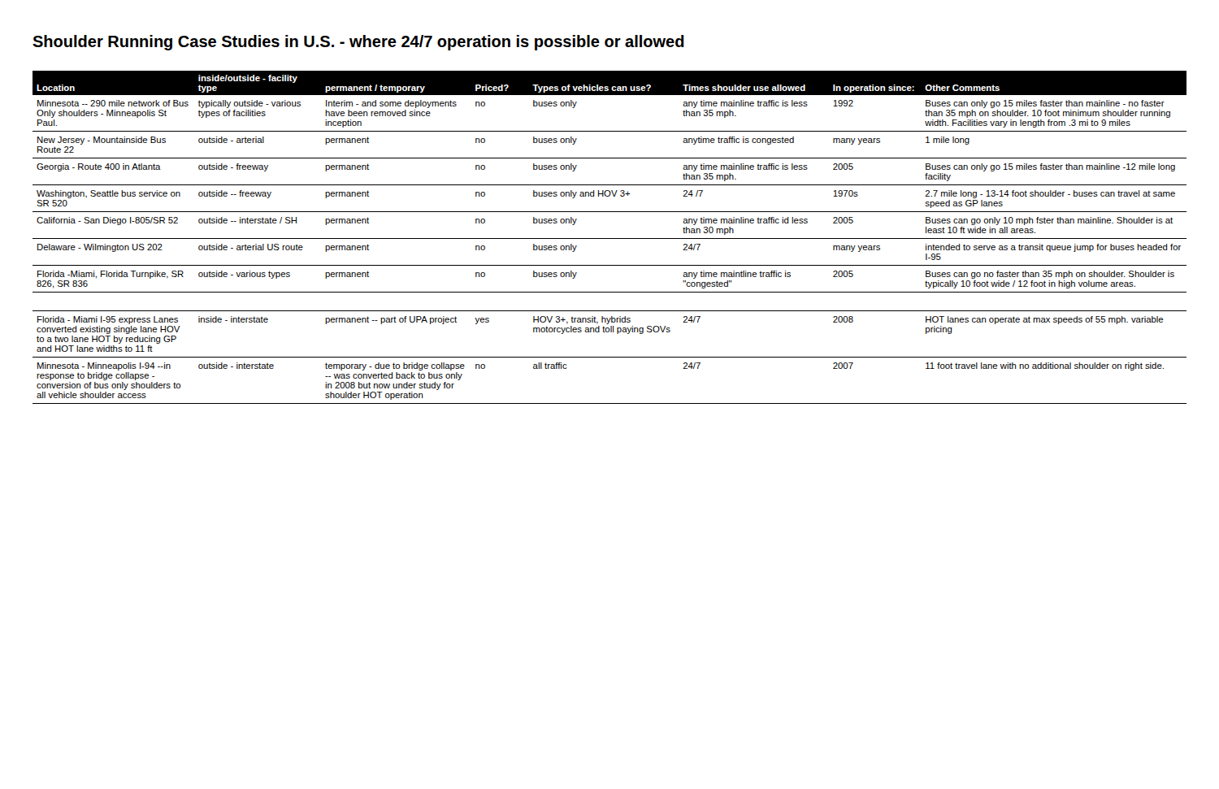Shoulder Running Case Studies in U.S. - where 24/7 operation is possible or allowed
| Location | inside/outside - facility type | permanent / temporary | Priced? | Types of vehicles can use? | Times shoulder use allowed | In operation since: | Other Comments |
| --- | --- | --- | --- | --- | --- | --- | --- |
| Minnesota -- 290 mile network of Bus Only shoulders - Minneapolis St Paul. | typically outside - various types of facilities | Interim - and some deployments have been removed since inception | no | buses only | any time mainline traffic is less than 35 mph. | 1992 | Buses can only go 15 miles faster than mainline - no faster than 35 mph on shoulder. 10 foot minimum shoulder running width. Facilities vary in length from .3 mi to 9 miles |
| New Jersey - Mountainside Bus Route 22 | outside - arterial | permanent | no | buses only | anytime traffic is congested | many years | 1 mile long |
| Georgia - Route 400 in Atlanta | outside - freeway | permanent | no | buses only | any time mainline traffic is less than 35 mph. | 2005 | Buses can only go 15 miles faster than mainline -12 mile long facility |
| Washington, Seattle bus service on SR 520 | outside -- freeway | permanent | no | buses only and HOV 3+ | 24 /7 | 1970s | 2.7 mile long - 13-14 foot shoulder - buses can travel at same speed as GP lanes |
| California - San Diego I-805/SR 52 | outside -- interstate / SH | permanent | no | buses only | any time mainline traffic id less than 30 mph | 2005 | Buses can go only 10 mph fster than mainline. Shoulder is at least 10 ft wide in all areas. |
| Delaware - Wilmington US 202 | outside - arterial US route | permanent | no | buses only | 24/7 | many years | intended to serve as a transit queue jump for buses headed for I-95 |
| Florida -Miami, Florida Turnpike, SR 826, SR 836 | outside - various types | permanent | no | buses only | any time maintline traffic is "congested" | 2005 | Buses can go no faster than 35 mph on shoulder. Shoulder is typically 10 foot wide / 12 foot in high volume areas. |
| Florida - Miami I-95 express Lanes converted existing single lane HOV to a two lane HOT by reducing GP and HOT lane widths to 11 ft | inside - interstate | permanent -- part of UPA project | yes | HOV 3+, transit, hybrids motorcycles and toll paying SOVs | 24/7 | 2008 | HOT lanes can operate at max speeds of 55 mph. variable pricing |
| Minnesota - Minneapolis I-94 --in response to bridge collapse - conversion of bus only shoulders to all vehicle shoulder access | outside - interstate | temporary - due to bridge collapse -- was converted back to bus only in 2008 but now under study for shoulder HOT operation | no | all traffic | 24/7 | 2007 | 11 foot travel lane with no additional shoulder on right side. |